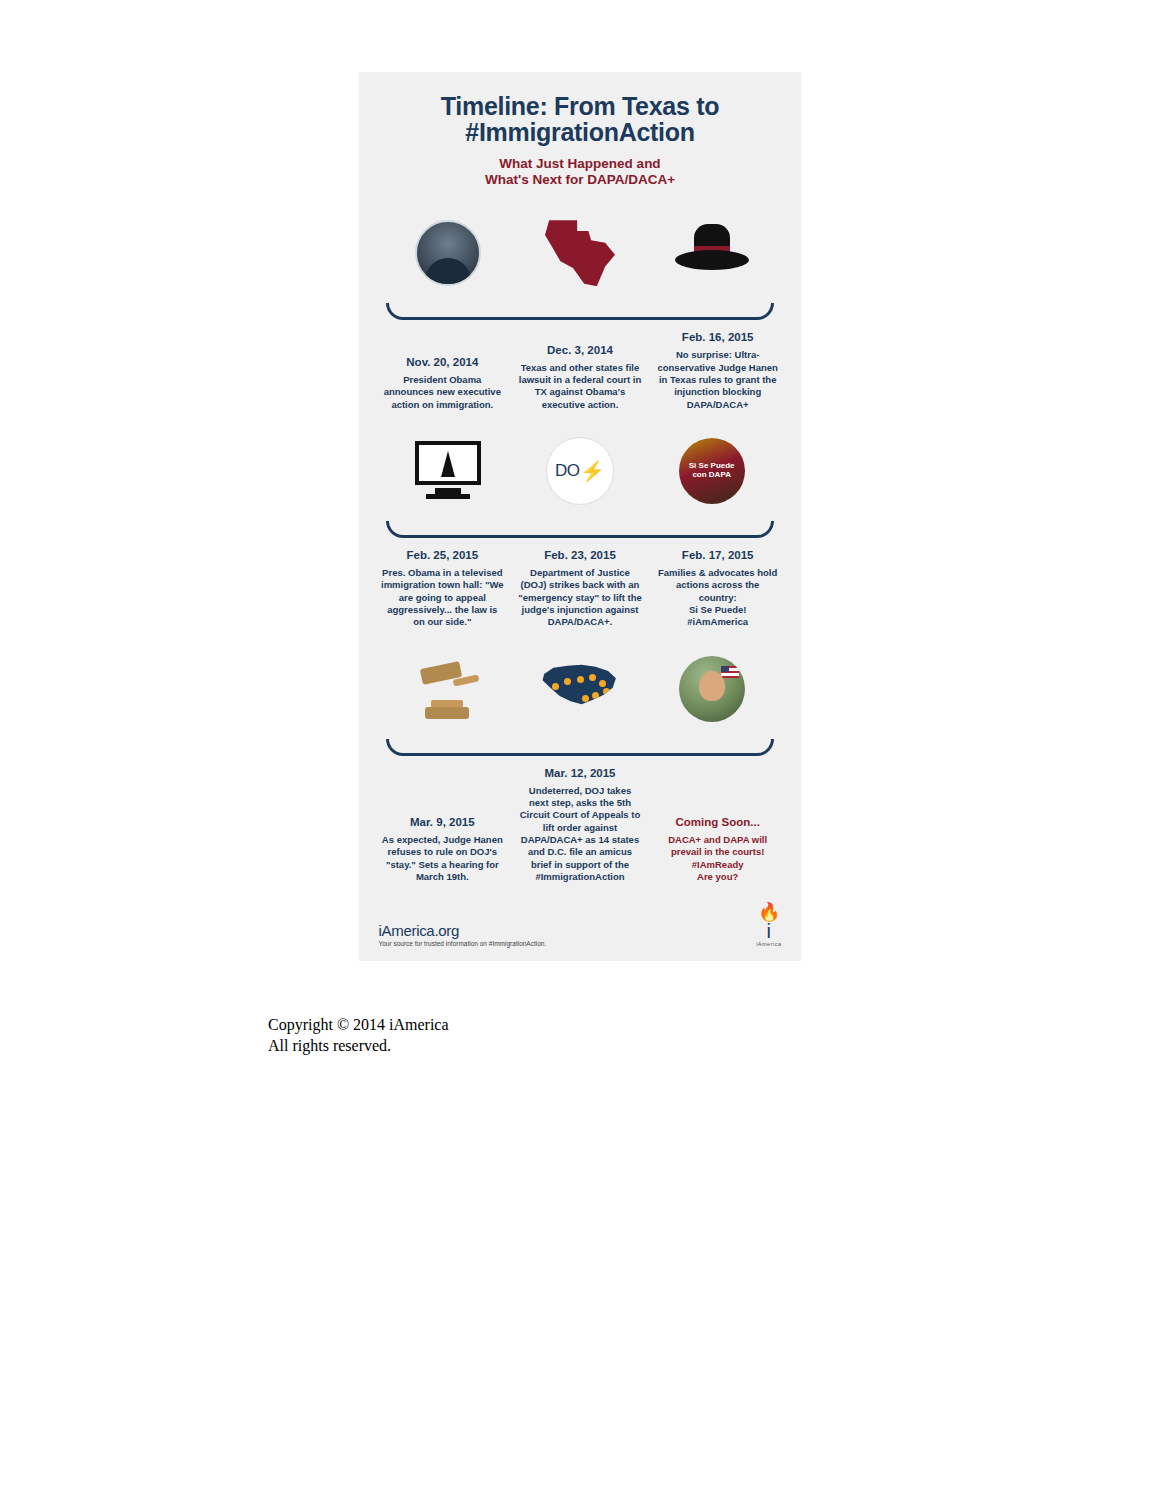Timeline: From Texas to
#ImmigrationAction
What Just Happened and
What's Next for DAPA/DACA+
Nov. 20, 2014 President Obama announces new executive action on immigration.
Dec. 3, 2014 Texas and other states file lawsuit in a federal court in TX against Obama's executive action.
Feb. 16, 2015 No surprise: Ultra-conservative Judge Hanen in Texas rules to grant the injunction blocking DAPA/DACA+
DO⚡
Si Se Puede
con DAPA
Feb. 25, 2015 Pres. Obama in a televised immigration town hall: "We are going to appeal aggressively... the law is on our side."
Feb. 23, 2015 Department of Justice (DOJ) strikes back with an "emergency stay" to lift the judge's injunction against DAPA/DACA+.
Feb. 17, 2015 Families & advocates hold actions across the country:
Si Se Puede!
#iAmAmerica
Mar. 9, 2015 As expected, Judge Hanen refuses to rule on DOJ's "stay." Sets a hearing for March 19th.
Mar. 12, 2015 Undeterred, DOJ takes next step, asks the 5th Circuit Court of Appeals to lift order against DAPA/DACA+ as 14 states and D.C. file an amicus brief in support of the #ImmigrationAction
Coming Soon... DACA+ and DAPA will prevail in the courts!
#IAmReady
Are you?
iAmerica.org
Your source for trusted information on #ImmigrationAction.
🔥
i
iAmerica
Copyright © 2014 iAmerica
All rights reserved.